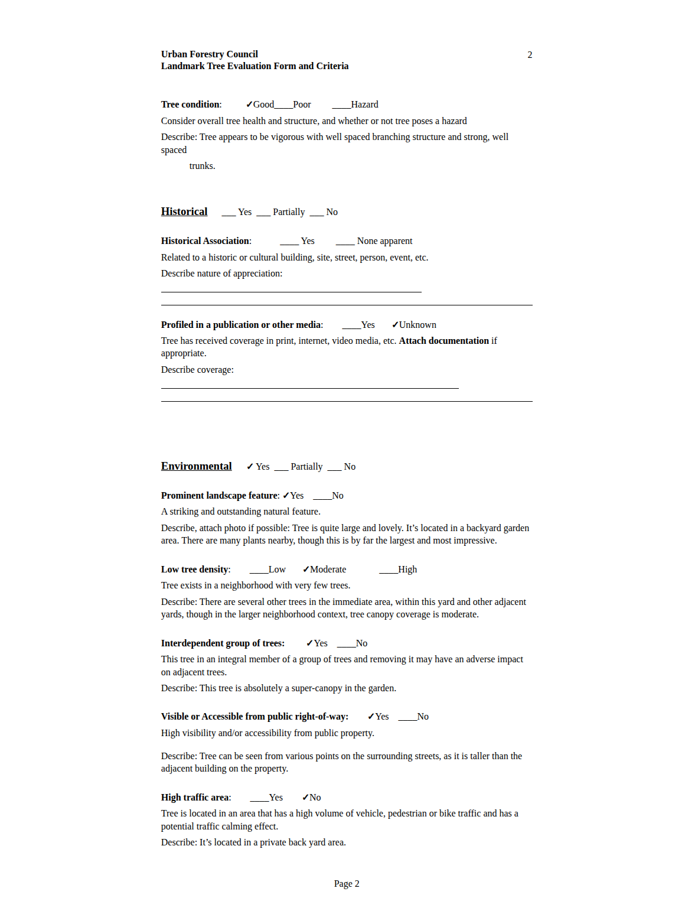2
Urban Forestry Council
Landmark Tree Evaluation Form and Criteria
Tree condition: ✓Good____Poor ____Hazard
Consider overall tree health and structure, and whether or not tree poses a hazard
Describe: Tree appears to be vigorous with well spaced branching structure and strong, well spaced
trunks.
Historical___ Yes ___ Partially ___ No
Historical Association: ____ Yes ____ None apparent
Related to a historic or cultural building, site, street, person, event, etc.
Describe nature of appreciation:
Profiled in a publication or other media: ____Yes ✓Unknown
Tree has received coverage in print, internet, video media, etc. Attach documentation if appropriate.
Describe coverage:
Environmental✓ Yes ___ Partially ___ No
Prominent landscape feature: ✓Yes ____No
A striking and outstanding natural feature.
Describe, attach photo if possible: Tree is quite large and lovely. It’s located in a backyard garden area. There are many plants nearby, though this is by far the largest and most impressive.
Low tree density: ____Low ✓Moderate ____High
Tree exists in a neighborhood with very few trees.
Describe: There are several other trees in the immediate area, within this yard and other adjacent yards, though in the larger neighborhood context, tree canopy coverage is moderate.
Interdependent group of trees: ✓Yes ____No
This tree in an integral member of a group of trees and removing it may have an adverse impact on adjacent trees.
Describe: This tree is absolutely a super-canopy in the garden.
Visible or Accessible from public right-of-way: ✓Yes ____No
High visibility and/or accessibility from public property.
Describe: Tree can be seen from various points on the surrounding streets, as it is taller than the adjacent building on the property.
High traffic area: ____Yes ✓No
Tree is located in an area that has a high volume of vehicle, pedestrian or bike traffic and has a potential traffic calming effect.
Describe: It’s located in a private back yard area.
Page 2